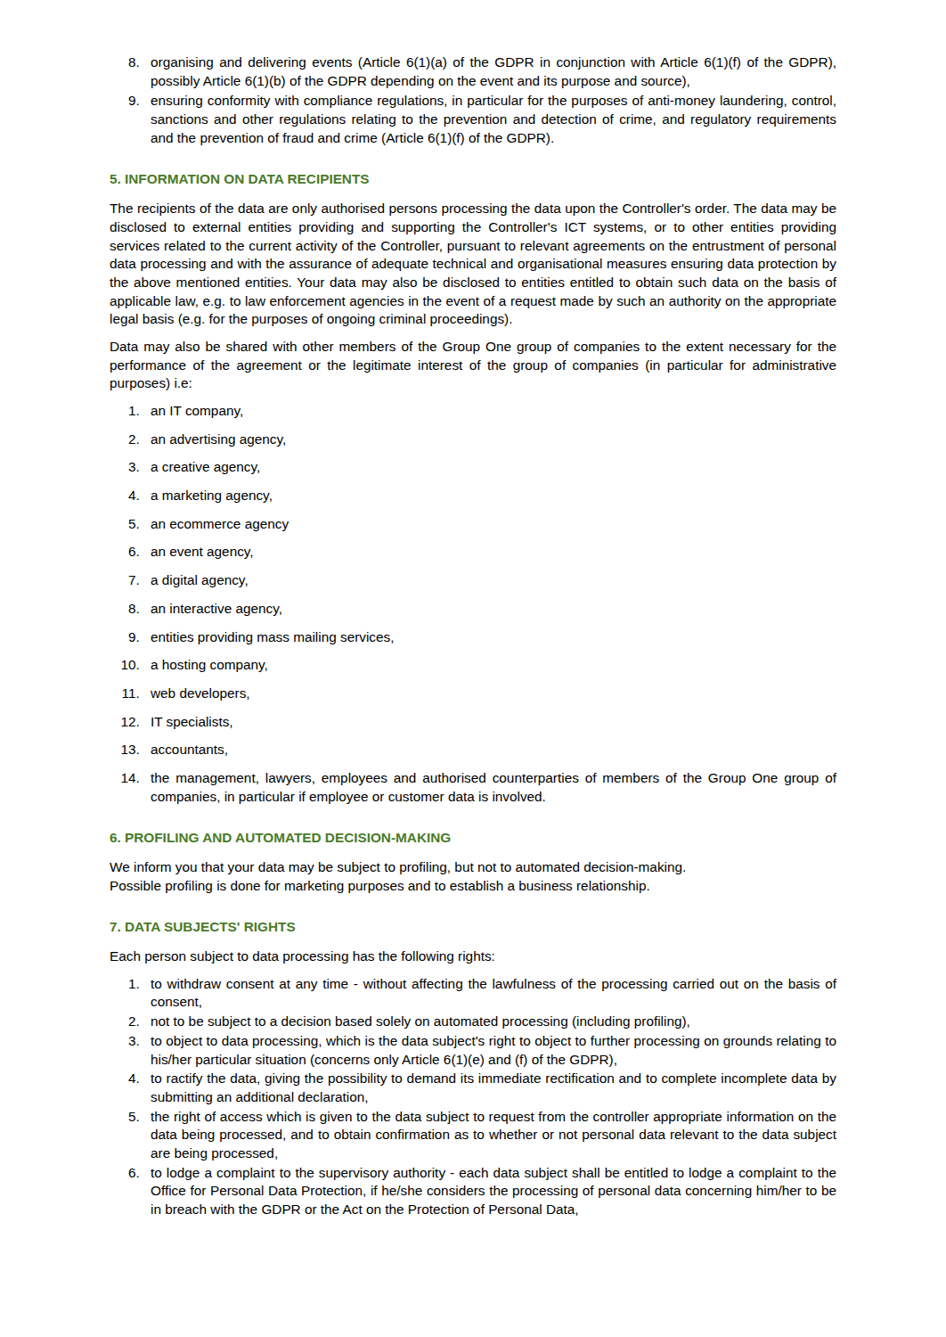organising and delivering events (Article 6(1)(a) of the GDPR in conjunction with Article 6(1)(f) of the GDPR), possibly Article 6(1)(b) of the GDPR depending on the event and its purpose and source),
ensuring conformity with compliance regulations, in particular for the purposes of anti-money laundering, control, sanctions and other regulations relating to the prevention and detection of crime, and regulatory requirements and the prevention of fraud and crime (Article 6(1)(f) of the GDPR).
5. INFORMATION ON DATA RECIPIENTS
The recipients of the data are only authorised persons processing the data upon the Controller's order. The data may be disclosed to external entities providing and supporting the Controller's ICT systems, or to other entities providing services related to the current activity of the Controller, pursuant to relevant agreements on the entrustment of personal data processing and with the assurance of adequate technical and organisational measures ensuring data protection by the above mentioned entities. Your data may also be disclosed to entities entitled to obtain such data on the basis of applicable law, e.g. to law enforcement agencies in the event of a request made by such an authority on the appropriate legal basis (e.g. for the purposes of ongoing criminal proceedings).
Data may also be shared with other members of the Group One group of companies to the extent necessary for the performance of the agreement or the legitimate interest of the group of companies (in particular for administrative purposes) i.e:
an IT company,
an advertising agency,
a creative agency,
a marketing agency,
an ecommerce agency
an event agency,
a digital agency,
an interactive agency,
entities providing mass mailing services,
a hosting company,
web developers,
IT specialists,
accountants,
the management, lawyers, employees and authorised counterparties of members of the Group One group of companies, in particular if employee or customer data is involved.
6. PROFILING AND AUTOMATED DECISION-MAKING
We inform you that your data may be subject to profiling, but not to automated decision-making.
Possible profiling is done for marketing purposes and to establish a business relationship.
7. DATA SUBJECTS' RIGHTS
Each person subject to data processing has the following rights:
to withdraw consent at any time - without affecting the lawfulness of the processing carried out on the basis of consent,
not to be subject to a decision based solely on automated processing (including profiling),
to object to data processing, which is the data subject's right to object to further processing on grounds relating to his/her particular situation (concerns only Article 6(1)(e) and (f) of the GDPR),
to ractify the data, giving the possibility to demand its immediate rectification and to complete incomplete data by submitting an additional declaration,
the right of access which is given to the data subject to request from the controller appropriate information on the data being processed, and to obtain confirmation as to whether or not personal data relevant to the data subject are being processed,
to lodge a complaint to the supervisory authority - each data subject shall be entitled to lodge a complaint to the Office for Personal Data Protection, if he/she considers the processing of personal data concerning him/her to be in breach with the GDPR or the Act on the Protection of Personal Data,